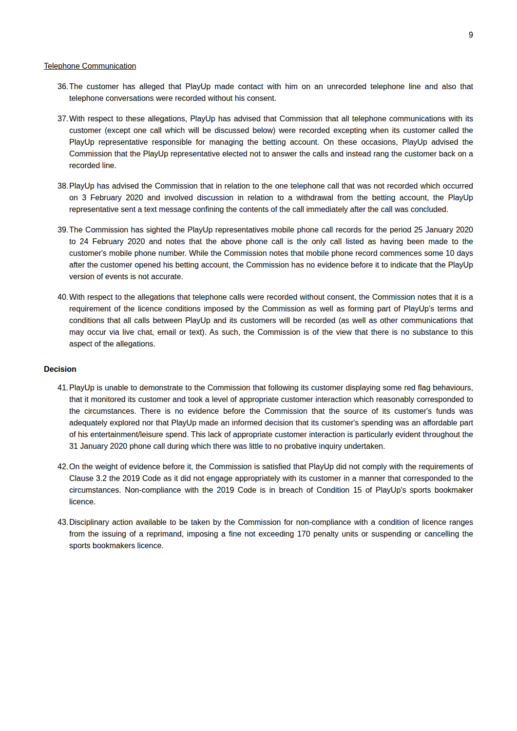9
Telephone Communication
36. The customer has alleged that PlayUp made contact with him on an unrecorded telephone line and also that telephone conversations were recorded without his consent.
37. With respect to these allegations, PlayUp has advised that Commission that all telephone communications with its customer (except one call which will be discussed below) were recorded excepting when its customer called the PlayUp representative responsible for managing the betting account. On these occasions, PlayUp advised the Commission that the PlayUp representative elected not to answer the calls and instead rang the customer back on a recorded line.
38. PlayUp has advised the Commission that in relation to the one telephone call that was not recorded which occurred on 3 February 2020 and involved discussion in relation to a withdrawal from the betting account, the PlayUp representative sent a text message confining the contents of the call immediately after the call was concluded.
39. The Commission has sighted the PlayUp representatives mobile phone call records for the period 25 January 2020 to 24 February 2020 and notes that the above phone call is the only call listed as having been made to the customer's mobile phone number. While the Commission notes that mobile phone record commences some 10 days after the customer opened his betting account, the Commission has no evidence before it to indicate that the PlayUp version of events is not accurate.
40. With respect to the allegations that telephone calls were recorded without consent, the Commission notes that it is a requirement of the licence conditions imposed by the Commission as well as forming part of PlayUp's terms and conditions that all calls between PlayUp and its customers will be recorded (as well as other communications that may occur via live chat, email or text). As such, the Commission is of the view that there is no substance to this aspect of the allegations.
Decision
41. PlayUp is unable to demonstrate to the Commission that following its customer displaying some red flag behaviours, that it monitored its customer and took a level of appropriate customer interaction which reasonably corresponded to the circumstances. There is no evidence before the Commission that the source of its customer's funds was adequately explored nor that PlayUp made an informed decision that its customer's spending was an affordable part of his entertainment/leisure spend. This lack of appropriate customer interaction is particularly evident throughout the 31 January 2020 phone call during which there was little to no probative inquiry undertaken.
42. On the weight of evidence before it, the Commission is satisfied that PlayUp did not comply with the requirements of Clause 3.2 the 2019 Code as it did not engage appropriately with its customer in a manner that corresponded to the circumstances. Non-compliance with the 2019 Code is in breach of Condition 15 of PlayUp's sports bookmaker licence.
43. Disciplinary action available to be taken by the Commission for non-compliance with a condition of licence ranges from the issuing of a reprimand, imposing a fine not exceeding 170 penalty units or suspending or cancelling the sports bookmakers licence.